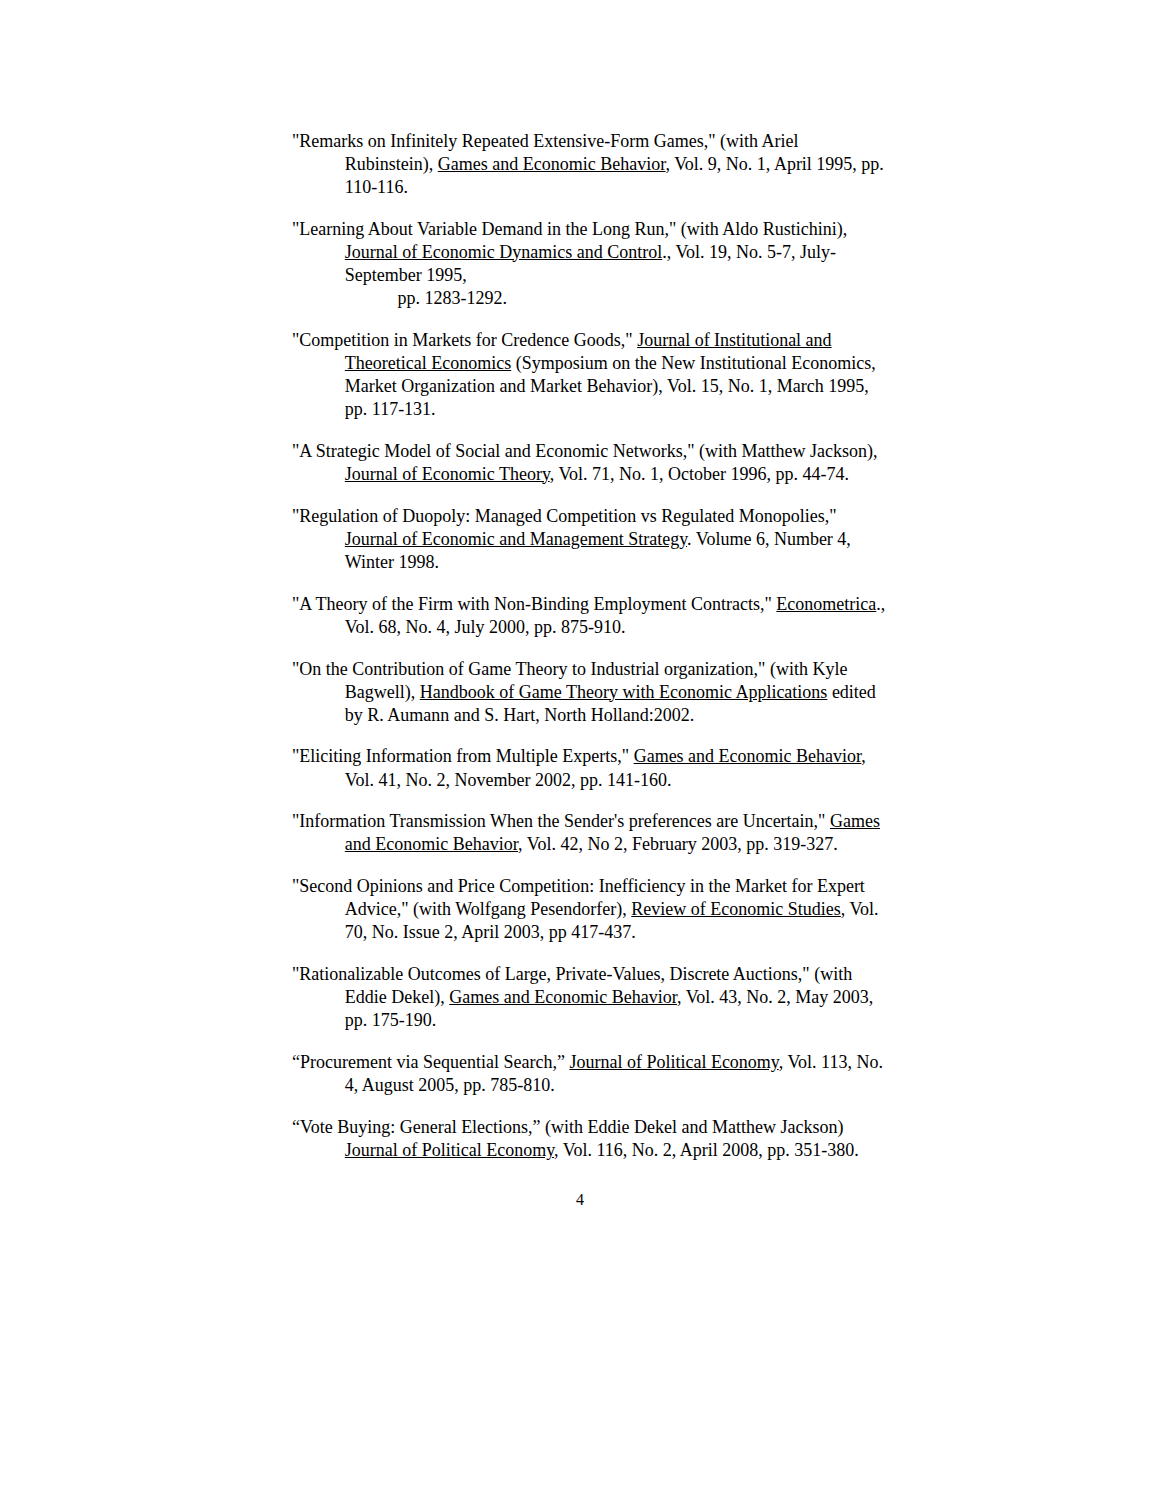"Remarks on Infinitely Repeated Extensive-Form Games," (with Ariel Rubinstein), Games and Economic Behavior, Vol. 9, No. 1, April 1995, pp. 110-116.
"Learning About Variable Demand in the Long Run," (with Aldo Rustichini), Journal of Economic Dynamics and Control., Vol. 19, No. 5-7, July-September 1995,
pp. 1283-1292.
"Competition in Markets for Credence Goods," Journal of Institutional and Theoretical Economics (Symposium on the New Institutional Economics, Market Organization and Market Behavior), Vol. 15, No. 1, March 1995, pp. 117-131.
"A Strategic Model of Social and Economic Networks," (with Matthew Jackson), Journal of Economic Theory, Vol. 71, No. 1, October 1996, pp. 44-74.
"Regulation of Duopoly: Managed Competition vs Regulated Monopolies," Journal of Economic and Management Strategy. Volume 6, Number 4, Winter 1998.
"A Theory of the Firm with Non-Binding Employment Contracts," Econometrica., Vol. 68, No. 4, July 2000, pp. 875-910.
"On the Contribution of Game Theory to Industrial organization," (with Kyle Bagwell), Handbook of Game Theory with Economic Applications edited by R. Aumann and S. Hart, North Holland:2002.
"Eliciting Information from Multiple Experts," Games and Economic Behavior, Vol. 41, No. 2, November 2002, pp. 141-160.
"Information Transmission When the Sender's preferences are Uncertain," Games and Economic Behavior, Vol. 42, No 2, February 2003, pp. 319-327.
"Second Opinions and Price Competition: Inefficiency in the Market for Expert Advice," (with Wolfgang Pesendorfer), Review of Economic Studies, Vol. 70, No. Issue 2, April 2003, pp 417-437.
"Rationalizable Outcomes of Large, Private-Values, Discrete Auctions," (with Eddie Dekel), Games and Economic Behavior, Vol. 43, No. 2, May 2003, pp. 175-190.
“Procurement via Sequential Search,” Journal of Political Economy, Vol. 113, No. 4, August 2005, pp. 785-810.
“Vote Buying: General Elections,” (with Eddie Dekel and Matthew Jackson) Journal of Political Economy, Vol. 116, No. 2, April 2008, pp. 351-380.
4